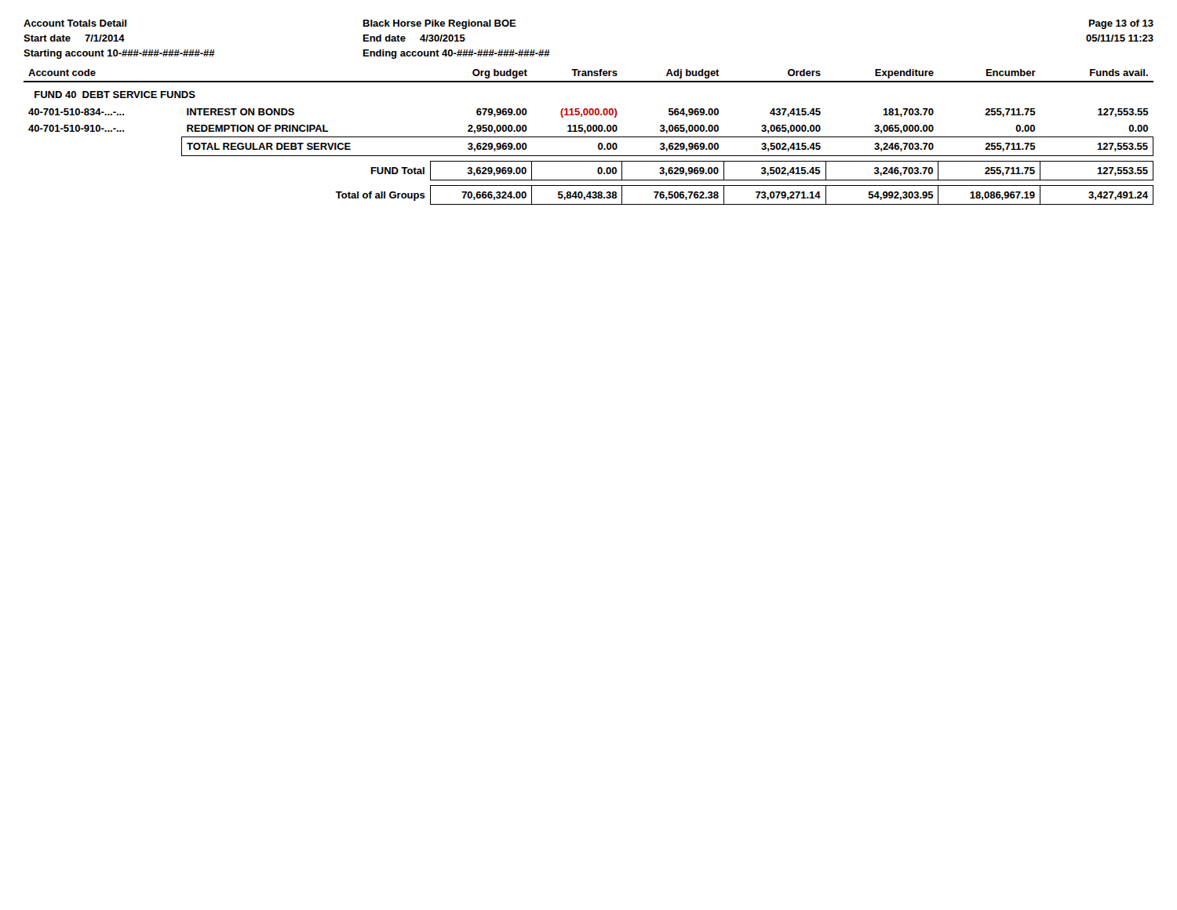| Account Totals Detail | Black Horse Pike Regional BOE | Page 13 of 13 |
| Start date 7/1/2014 | End date 4/30/2015 | 05/11/15 11:23 |
| Starting account 10-###-###-###-###-## | Ending account 40-###-###-###-###-## | |
| Account code | | Org budget | Transfers | Adj budget | Orders | Expenditure | Encumber | Funds avail. |
| --- | --- | --- | --- | --- | --- | --- | --- | --- |
| FUND 40 DEBT SERVICE FUNDS |
| 40-701-510-834-...-... | INTEREST ON BONDS | 679,969.00 | (115,000.00) | 564,969.00 | 437,415.45 | 181,703.70 | 255,711.75 | 127,553.55 |
| 40-701-510-910-...-... | REDEMPTION OF PRINCIPAL | 2,950,000.00 | 115,000.00 | 3,065,000.00 | 3,065,000.00 | 3,065,000.00 | 0.00 | 0.00 |
| | TOTAL REGULAR DEBT SERVICE | 3,629,969.00 | 0.00 | 3,629,969.00 | 3,502,415.45 | 3,246,703.70 | 255,711.75 | 127,553.55 |
| FUND Total | 3,629,969.00 | 0.00 | 3,629,969.00 | 3,502,415.45 | 3,246,703.70 | 255,711.75 | 127,553.55 |
| Total of all Groups | 70,666,324.00 | 5,840,438.38 | 76,506,762.38 | 73,079,271.14 | 54,992,303.95 | 18,086,967.19 | 3,427,491.24 |